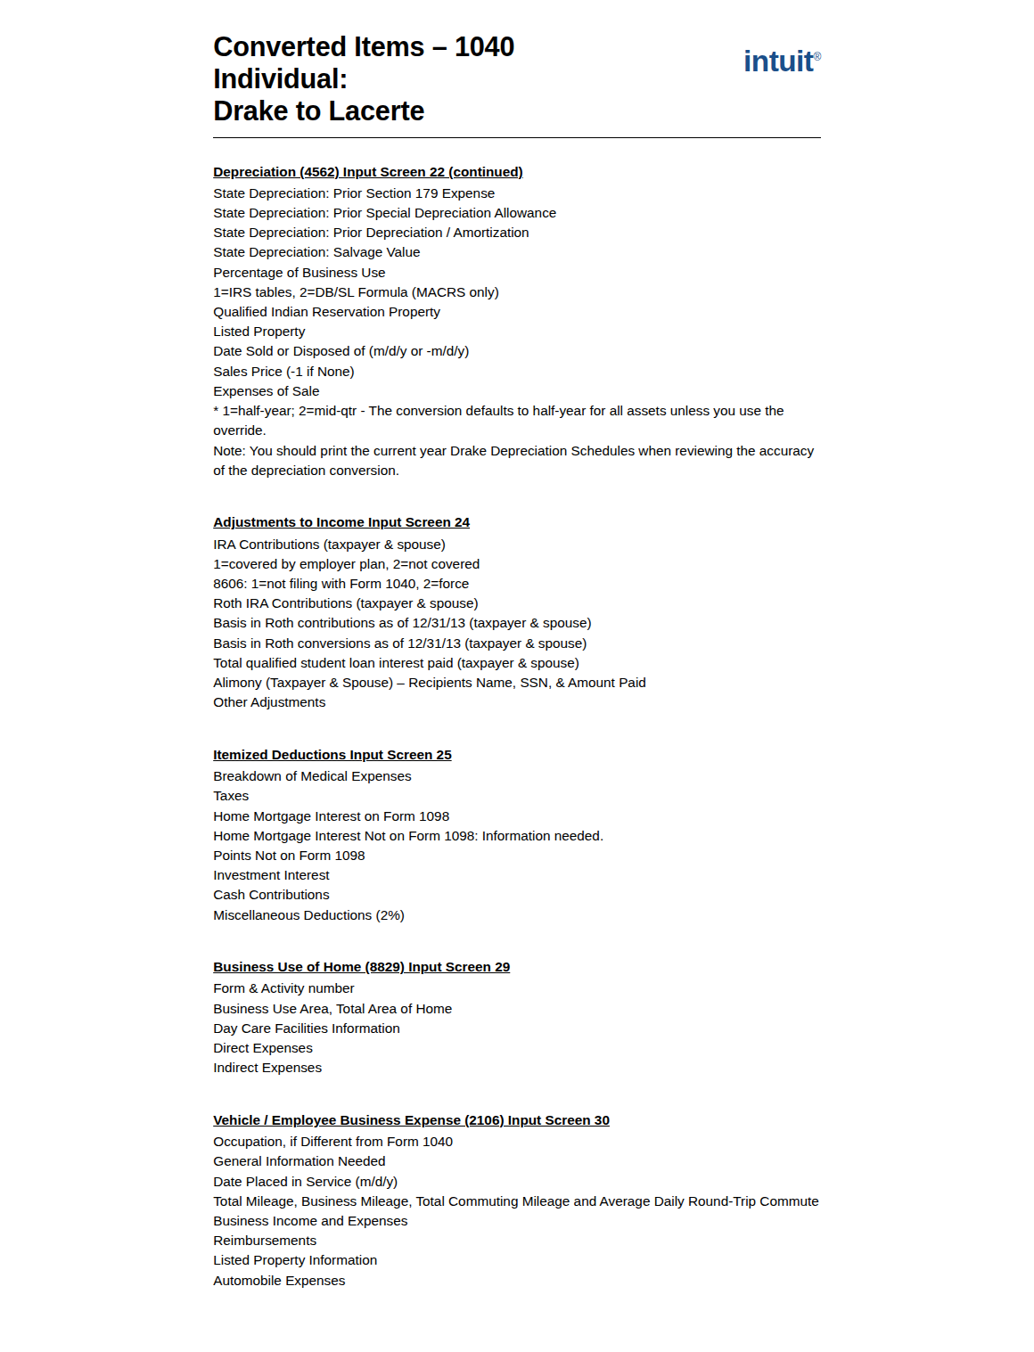intuit®
Converted Items – 1040 Individual:
Drake to Lacerte
Depreciation (4562) Input Screen 22 (continued)
State Depreciation: Prior Section 179 Expense
State Depreciation: Prior Special Depreciation Allowance
State Depreciation: Prior Depreciation / Amortization
State Depreciation: Salvage Value
Percentage of Business Use
1=IRS tables, 2=DB/SL Formula (MACRS only)
Qualified Indian Reservation Property
Listed Property
Date Sold or Disposed of (m/d/y or -m/d/y)
Sales Price (-1 if None)
Expenses of Sale
* 1=half-year; 2=mid-qtr - The conversion defaults to half-year for all assets unless you use the override.
Note: You should print the current year Drake Depreciation Schedules when reviewing the accuracy of the depreciation conversion.
Adjustments to Income Input Screen 24
IRA Contributions (taxpayer & spouse)
1=covered by employer plan, 2=not covered
8606: 1=not filing with Form 1040, 2=force
Roth IRA Contributions (taxpayer & spouse)
Basis in Roth contributions as of 12/31/13 (taxpayer & spouse)
Basis in Roth conversions as of 12/31/13 (taxpayer & spouse)
Total qualified student loan interest paid (taxpayer & spouse)
Alimony (Taxpayer & Spouse) – Recipients Name, SSN, & Amount Paid
Other Adjustments
Itemized Deductions Input Screen 25
Breakdown of Medical Expenses
Taxes
Home Mortgage Interest on Form 1098
Home Mortgage Interest Not on Form 1098: Information needed.
Points Not on Form 1098
Investment Interest
Cash Contributions
Miscellaneous Deductions (2%)
Business Use of Home (8829) Input Screen 29
Form & Activity number
Business Use Area, Total Area of Home
Day Care Facilities Information
Direct Expenses
Indirect Expenses
Vehicle / Employee Business Expense (2106) Input Screen 30
Occupation, if Different from Form 1040
General Information Needed
Date Placed in Service (m/d/y)
Total Mileage, Business Mileage, Total Commuting Mileage and Average Daily Round-Trip Commute
Business Income and Expenses
Reimbursements
Listed Property Information
Automobile Expenses